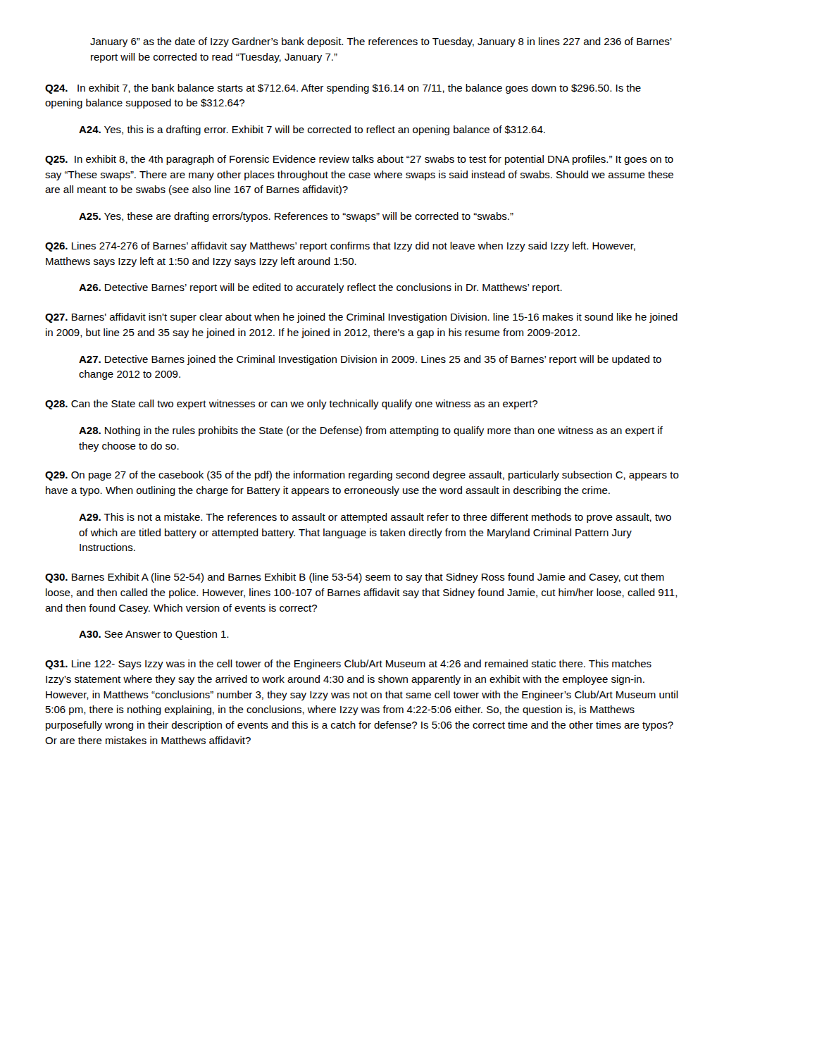January 6” as the date of Izzy Gardner’s bank deposit. The references to Tuesday, January 8 in lines 227 and 236 of Barnes’ report will be corrected to read “Tuesday, January 7.”
Q24. In exhibit 7, the bank balance starts at $712.64. After spending $16.14 on 7/11, the balance goes down to $296.50. Is the opening balance supposed to be $312.64?
A24. Yes, this is a drafting error. Exhibit 7 will be corrected to reflect an opening balance of $312.64.
Q25. In exhibit 8, the 4th paragraph of Forensic Evidence review talks about “27 swabs to test for potential DNA profiles.” It goes on to say “These swaps”. There are many other places throughout the case where swaps is said instead of swabs. Should we assume these are all meant to be swabs (see also line 167 of Barnes affidavit)?
A25. Yes, these are drafting errors/typos. References to “swaps” will be corrected to “swabs.”
Q26. Lines 274-276 of Barnes’ affidavit say Matthews’ report confirms that Izzy did not leave when Izzy said Izzy left. However, Matthews says Izzy left at 1:50 and Izzy says Izzy left around 1:50.
A26. Detective Barnes’ report will be edited to accurately reflect the conclusions in Dr. Matthews’ report.
Q27. Barnes' affidavit isn't super clear about when he joined the Criminal Investigation Division. line 15-16 makes it sound like he joined in 2009, but line 25 and 35 say he joined in 2012. If he joined in 2012, there's a gap in his resume from 2009-2012.
A27. Detective Barnes joined the Criminal Investigation Division in 2009. Lines 25 and 35 of Barnes’ report will be updated to change 2012 to 2009.
Q28. Can the State call two expert witnesses or can we only technically qualify one witness as an expert?
A28. Nothing in the rules prohibits the State (or the Defense) from attempting to qualify more than one witness as an expert if they choose to do so.
Q29. On page 27 of the casebook (35 of the pdf) the information regarding second degree assault, particularly subsection C, appears to have a typo. When outlining the charge for Battery it appears to erroneously use the word assault in describing the crime.
A29. This is not a mistake. The references to assault or attempted assault refer to three different methods to prove assault, two of which are titled battery or attempted battery. That language is taken directly from the Maryland Criminal Pattern Jury Instructions.
Q30. Barnes Exhibit A (line 52-54) and Barnes Exhibit B (line 53-54) seem to say that Sidney Ross found Jamie and Casey, cut them loose, and then called the police. However, lines 100-107 of Barnes affidavit say that Sidney found Jamie, cut him/her loose, called 911, and then found Casey. Which version of events is correct?
A30. See Answer to Question 1.
Q31. Line 122- Says Izzy was in the cell tower of the Engineers Club/Art Museum at 4:26 and remained static there. This matches Izzy’s statement where they say the arrived to work around 4:30 and is shown apparently in an exhibit with the employee sign-in. However, in Matthews “conclusions” number 3, they say Izzy was not on that same cell tower with the Engineer’s Club/Art Museum until 5:06 pm, there is nothing explaining, in the conclusions, where Izzy was from 4:22-5:06 either. So, the question is, is Matthews purposefully wrong in their description of events and this is a catch for defense? Is 5:06 the correct time and the other times are typos? Or are there mistakes in Matthews affidavit?